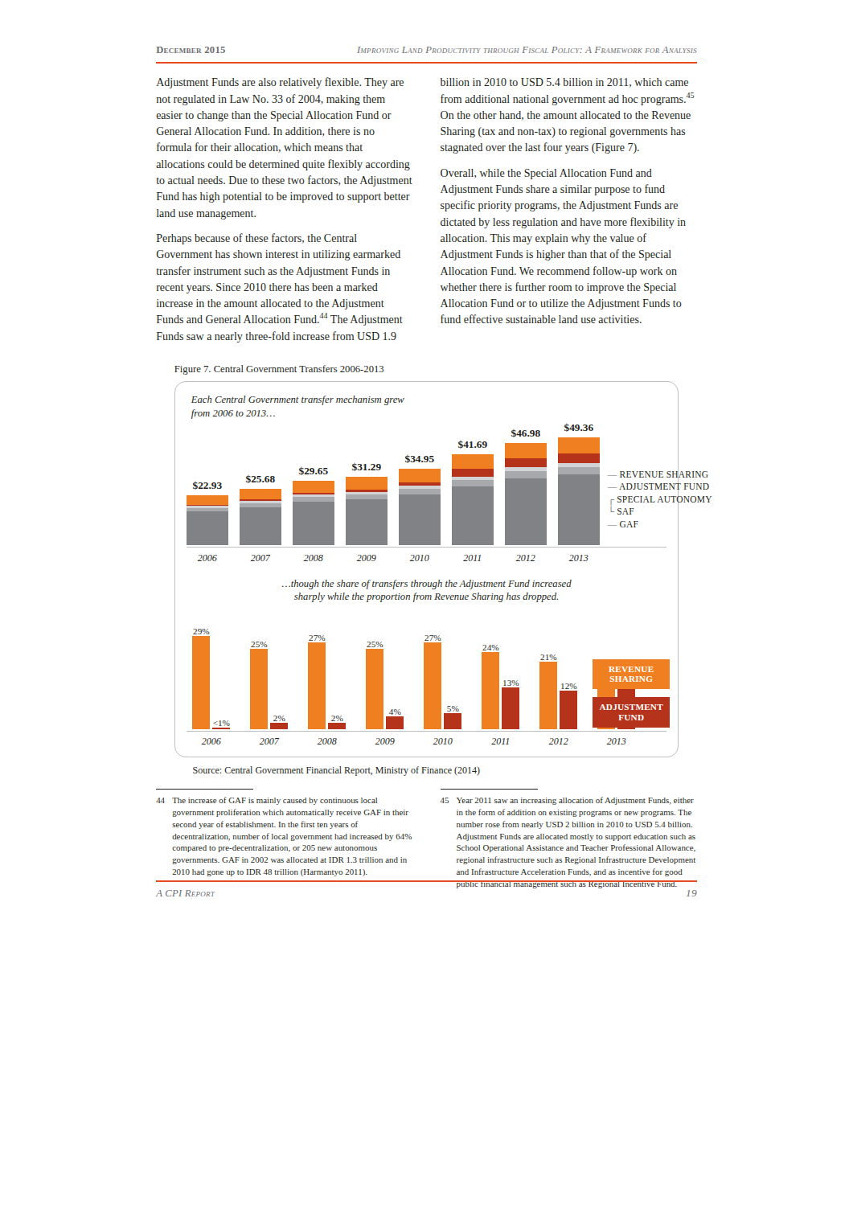December 2015
Improving Land Productivity through Fiscal Policy: A Framework for Analysis
Adjustment Funds are also relatively flexible. They are not regulated in Law No. 33 of 2004, making them easier to change than the Special Allocation Fund or General Allocation Fund. In addition, there is no formula for their allocation, which means that allocations could be determined quite flexibly according to actual needs. Due to these two factors, the Adjustment Fund has high potential to be improved to support better land use management.
Perhaps because of these factors, the Central Government has shown interest in utilizing earmarked transfer instrument such as the Adjustment Funds in recent years. Since 2010 there has been a marked increase in the amount allocated to the Adjustment Funds and General Allocation Fund.44 The Adjustment Funds saw a nearly three-fold increase from USD 1.9
billion in 2010 to USD 5.4 billion in 2011, which came from additional national government ad hoc programs.45 On the other hand, the amount allocated to the Revenue Sharing (tax and non-tax) to regional governments has stagnated over the last four years (Figure 7).
Overall, while the Special Allocation Fund and Adjustment Funds share a similar purpose to fund specific priority programs, the Adjustment Funds are dictated by less regulation and have more flexibility in allocation. This may explain why the value of Adjustment Funds is higher than that of the Special Allocation Fund. We recommend follow-up work on whether there is further room to improve the Special Allocation Fund or to utilize the Adjustment Funds to fund effective sustainable land use activities.
Figure 7. Central Government Transfers 2006-2013
Each Central Government transfer mechanism grew
from 2006 to 2013…
$22.93
$25.68
$29.65
$31.29
$34.95
$41.69
$46.98
$49.36
— REVENUE SHARING
— ADJUSTMENT FUND
┌ SPECIAL AUTONOMY
└ SAF
— GAF
20062007200820092010201120122013
…though the share of transfers through the Adjustment Fund increased
sharply while the proportion from Revenue Sharing has dropped.
29%
<1%
25%
2%
27%
2%
25%
4%
27%
5%
24%
13%
21%
12%
17%
14%
20062007200820092010201120122013
REVENUE
SHARING
ADJUSTMENT
FUND
Source: Central Government Financial Report, Ministry of Finance (2014)
44
The increase of GAF is mainly caused by continuous local government proliferation which automatically receive GAF in their second year of establishment. In the first ten years of decentralization, number of local government had increased by 64% compared to pre-decentralization, or 205 new autonomous governments. GAF in 2002 was allocated at IDR 1.3 trillion and in 2010 had gone up to IDR 48 trillion (Harmantyo 2011).
45
Year 2011 saw an increasing allocation of Adjustment Funds, either in the form of addition on existing programs or new programs. The number rose from nearly USD 2 billion in 2010 to USD 5.4 billion. Adjustment Funds are allocated mostly to support education such as School Operational Assistance and Teacher Professional Allowance, regional infrastructure such as Regional Infrastructure Development and Infrastructure Acceleration Funds, and as incentive for good public financial management such as Regional Incentive Fund.
A CPI Report
19